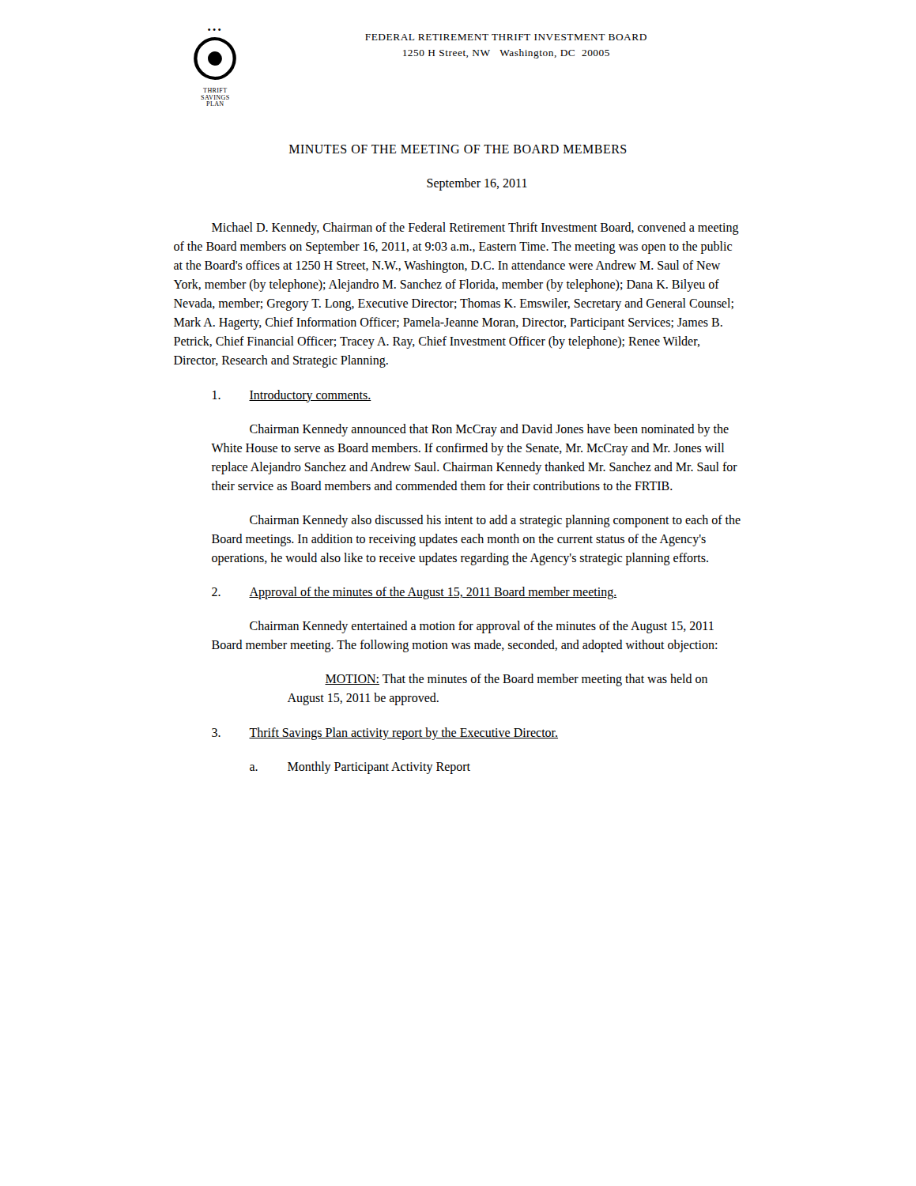••• ⦿ Thrift
Savings
Plan
Federal Retirement Thrift Investment Board
1250 H Street, NW Washington, DC 20005
MINUTES OF THE MEETING OF THE BOARD MEMBERS
September 16, 2011
Michael D. Kennedy, Chairman of the Federal Retirement Thrift Investment Board, convened a meeting of the Board members on September 16, 2011, at 9:03 a.m., Eastern Time. The meeting was open to the public at the Board's offices at 1250 H Street, N.W., Washington, D.C. In attendance were Andrew M. Saul of New York, member (by telephone); Alejandro M. Sanchez of Florida, member (by telephone); Dana K. Bilyeu of Nevada, member; Gregory T. Long, Executive Director; Thomas K. Emswiler, Secretary and General Counsel; Mark A. Hagerty, Chief Information Officer; Pamela-Jeanne Moran, Director, Participant Services; James B. Petrick, Chief Financial Officer; Tracey A. Ray, Chief Investment Officer (by telephone); Renee Wilder, Director, Research and Strategic Planning.
Introductory comments.
Chairman Kennedy announced that Ron McCray and David Jones have been nominated by the White House to serve as Board members. If confirmed by the Senate, Mr. McCray and Mr. Jones will replace Alejandro Sanchez and Andrew Saul. Chairman Kennedy thanked Mr. Sanchez and Mr. Saul for their service as Board members and commended them for their contributions to the FRTIB.
Chairman Kennedy also discussed his intent to add a strategic planning component to each of the Board meetings. In addition to receiving updates each month on the current status of the Agency's operations, he would also like to receive updates regarding the Agency's strategic planning efforts.
Approval of the minutes of the August 15, 2011 Board member meeting.
Chairman Kennedy entertained a motion for approval of the minutes of the August 15, 2011 Board member meeting. The following motion was made, seconded, and adopted without objection:
MOTION: That the minutes of the Board member meeting that was held on August 15, 2011 be approved.
Thrift Savings Plan activity report by the Executive Director.
Monthly Participant Activity Report